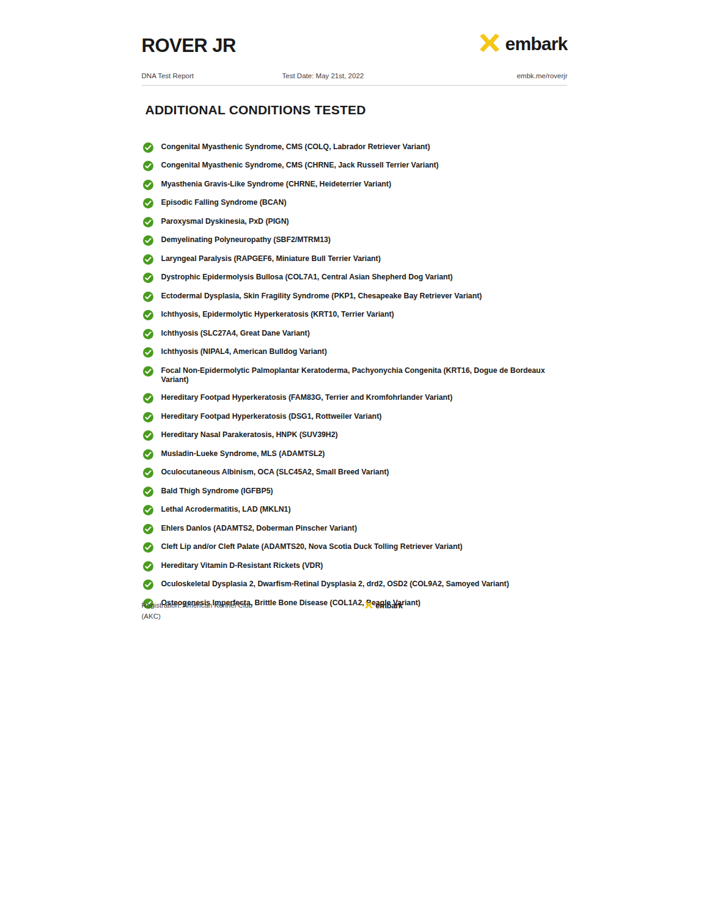ROVER JR
embark
DNA Test Report
Test Date: May 21st, 2022
embk.me/roverjr
ADDITIONAL CONDITIONS TESTED
Congenital Myasthenic Syndrome, CMS (COLQ, Labrador Retriever Variant)
Congenital Myasthenic Syndrome, CMS (CHRNE, Jack Russell Terrier Variant)
Myasthenia Gravis-Like Syndrome (CHRNE, Heideterrier Variant)
Episodic Falling Syndrome (BCAN)
Paroxysmal Dyskinesia, PxD (PIGN)
Demyelinating Polyneuropathy (SBF2/MTRM13)
Laryngeal Paralysis (RAPGEF6, Miniature Bull Terrier Variant)
Dystrophic Epidermolysis Bullosa (COL7A1, Central Asian Shepherd Dog Variant)
Ectodermal Dysplasia, Skin Fragility Syndrome (PKP1, Chesapeake Bay Retriever Variant)
Ichthyosis, Epidermolytic Hyperkeratosis (KRT10, Terrier Variant)
Ichthyosis (SLC27A4, Great Dane Variant)
Ichthyosis (NIPAL4, American Bulldog Variant)
Focal Non-Epidermolytic Palmoplantar Keratoderma, Pachyonychia Congenita (KRT16, Dogue de Bordeaux Variant)
Hereditary Footpad Hyperkeratosis (FAM83G, Terrier and Kromfohrlander Variant)
Hereditary Footpad Hyperkeratosis (DSG1, Rottweiler Variant)
Hereditary Nasal Parakeratosis, HNPK (SUV39H2)
Musladin-Lueke Syndrome, MLS (ADAMTSL2)
Oculocutaneous Albinism, OCA (SLC45A2, Small Breed Variant)
Bald Thigh Syndrome (IGFBP5)
Lethal Acrodermatitis, LAD (MKLN1)
Ehlers Danlos (ADAMTS2, Doberman Pinscher Variant)
Cleft Lip and/or Cleft Palate (ADAMTS20, Nova Scotia Duck Tolling Retriever Variant)
Hereditary Vitamin D-Resistant Rickets (VDR)
Oculoskeletal Dysplasia 2, Dwarfism-Retinal Dysplasia 2, drd2, OSD2 (COL9A2, Samoyed Variant)
Osteogenesis Imperfecta, Brittle Bone Disease (COL1A2, Beagle Variant)
Registration: American Kennel Club
(AKC)
embark